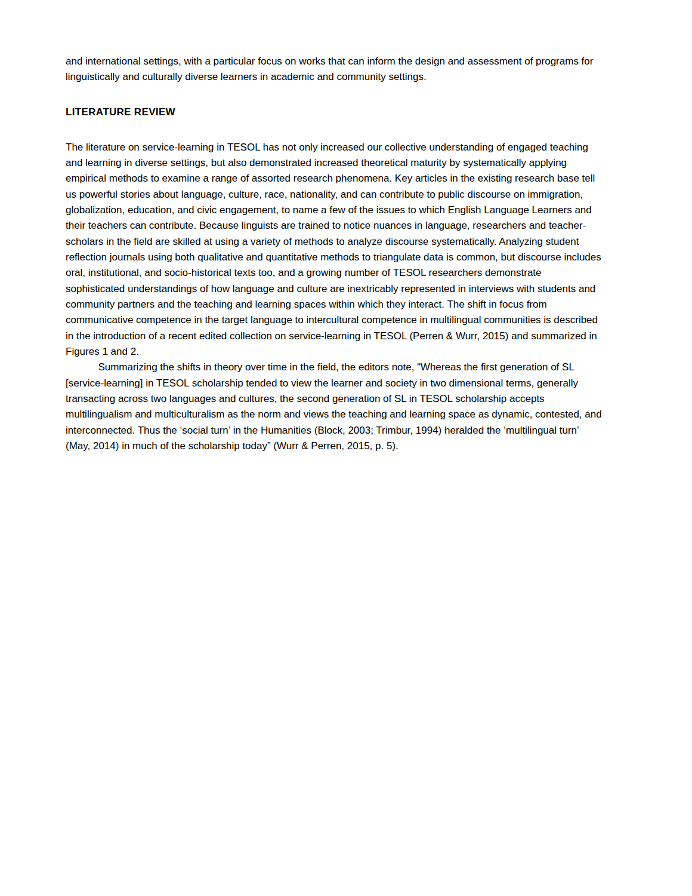and international settings, with a particular focus on works that can inform the design and assessment of programs for linguistically and culturally diverse learners in academic and community settings.
LITERATURE REVIEW
The literature on service-learning in TESOL has not only increased our collective understanding of engaged teaching and learning in diverse settings, but also demonstrated increased theoretical maturity by systematically applying empirical methods to examine a range of assorted research phenomena. Key articles in the existing research base tell us powerful stories about language, culture, race, nationality, and can contribute to public discourse on immigration, globalization, education, and civic engagement, to name a few of the issues to which English Language Learners and their teachers can contribute. Because linguists are trained to notice nuances in language, researchers and teacher-scholars in the field are skilled at using a variety of methods to analyze discourse systematically. Analyzing student reflection journals using both qualitative and quantitative methods to triangulate data is common, but discourse includes oral, institutional, and socio-historical texts too, and a growing number of TESOL researchers demonstrate sophisticated understandings of how language and culture are inextricably represented in interviews with students and community partners and the teaching and learning spaces within which they interact. The shift in focus from communicative competence in the target language to intercultural competence in multilingual communities is described in the introduction of a recent edited collection on service-learning in TESOL (Perren & Wurr, 2015) and summarized in Figures 1 and 2.
Summarizing the shifts in theory over time in the field, the editors note, “Whereas the first generation of SL [service-learning] in TESOL scholarship tended to view the learner and society in two dimensional terms, generally transacting across two languages and cultures, the second generation of SL in TESOL scholarship accepts multilingualism and multiculturalism as the norm and views the teaching and learning space as dynamic, contested, and interconnected. Thus the ‘social turn’ in the Humanities (Block, 2003; Trimbur, 1994) heralded the ‘multilingual turn’ (May, 2014) in much of the scholarship today” (Wurr & Perren, 2015, p. 5).